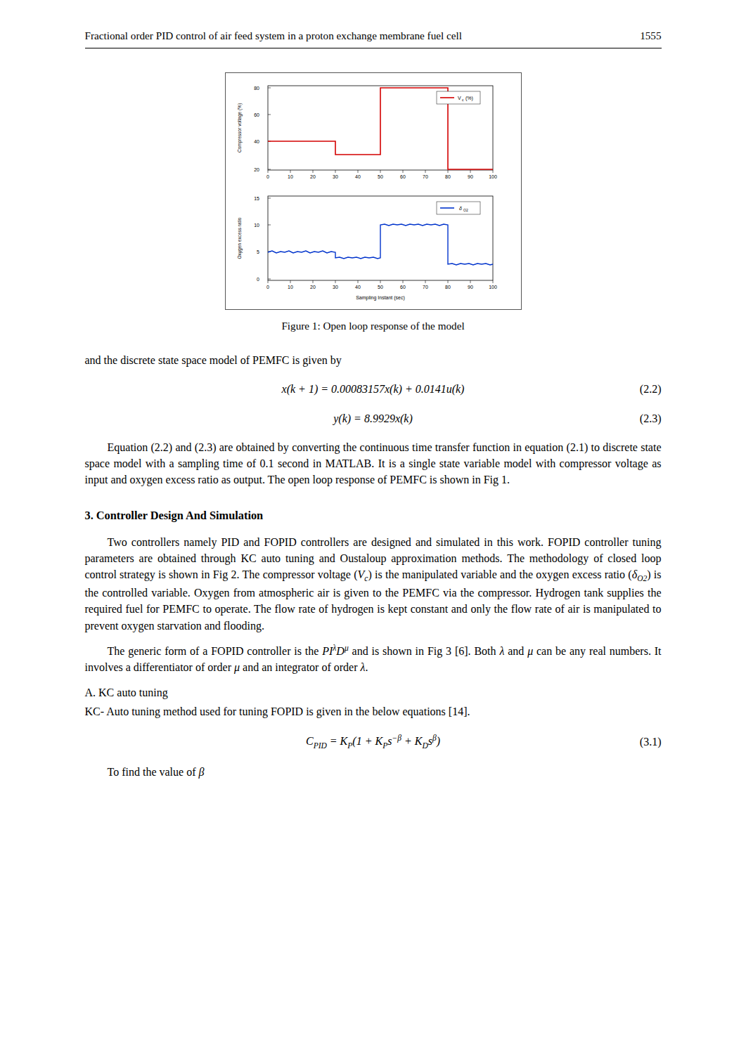Fractional order PID control of air feed system in a proton exchange membrane fuel cell 1555
80 60 40 20 0 10 20 30 40 50 60 70 80 90 100 Compressor voltage (%) V c (%) 15 10 5 0 0 10 20 30 40 50 60 70 80 90 100 Oxygen excess ratio Sampling Instant (sec) δ O2
Figure 1: Open loop response of the model
and the discrete state space model of PEMFC is given by
x(k + 1) = 0.00083157x(k) + 0.0141u(k)
(2.2)
y(k) = 8.9929x(k)
(2.3)
Equation (2.2) and (2.3) are obtained by converting the continuous time transfer function in equation (2.1) to discrete state space model with a sampling time of 0.1 second in MATLAB. It is a single state variable model with compressor voltage as input and oxygen excess ratio as output. The open loop response of PEMFC is shown in Fig 1.
3. Controller Design And Simulation
Two controllers namely PID and FOPID controllers are designed and simulated in this work. FOPID controller tuning parameters are obtained through KC auto tuning and Oustaloup approximation methods. The methodology of closed loop control strategy is shown in Fig 2. The compressor voltage (Vc) is the manipulated variable and the oxygen excess ratio (δO2) is the controlled variable. Oxygen from atmospheric air is given to the PEMFC via the compressor. Hydrogen tank supplies the required fuel for PEMFC to operate. The flow rate of hydrogen is kept constant and only the flow rate of air is manipulated to prevent oxygen starvation and flooding.
The generic form of a FOPID controller is the PIλDμ and is shown in Fig 3 [6]. Both λ and μ can be any real numbers. It involves a differentiator of order μ and an integrator of order λ.
A. KC auto tuning
KC- Auto tuning method used for tuning FOPID is given in the below equations [14].
CPID = KP(1 + KPs−β + KDsβ)
(3.1)
To find the value of β